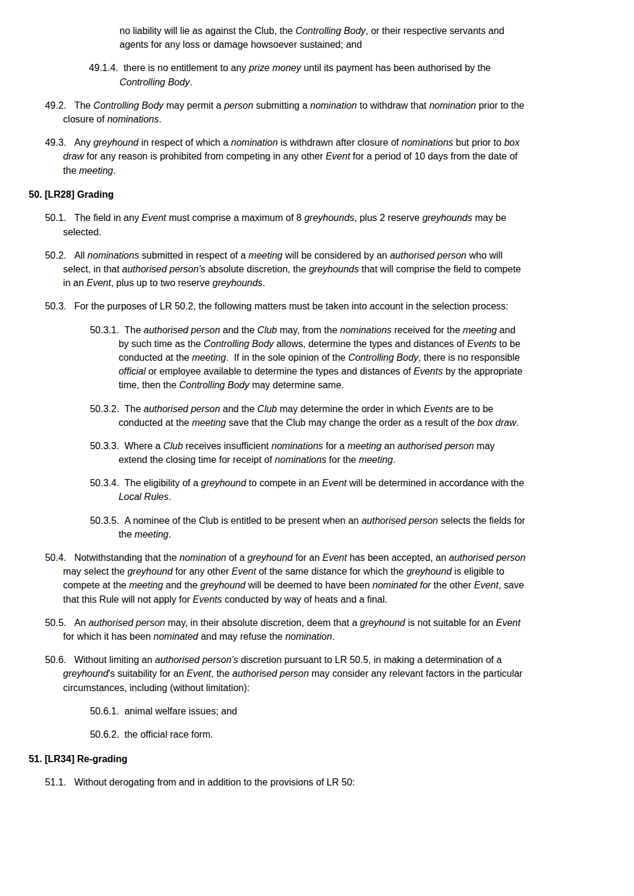no liability will lie as against the Club, the Controlling Body, or their respective servants and agents for any loss or damage howsoever sustained; and
49.1.4. there is no entitlement to any prize money until its payment has been authorised by the Controlling Body.
49.2. The Controlling Body may permit a person submitting a nomination to withdraw that nomination prior to the closure of nominations.
49.3. Any greyhound in respect of which a nomination is withdrawn after closure of nominations but prior to box draw for any reason is prohibited from competing in any other Event for a period of 10 days from the date of the meeting.
50. [LR28] Grading
50.1. The field in any Event must comprise a maximum of 8 greyhounds, plus 2 reserve greyhounds may be selected.
50.2. All nominations submitted in respect of a meeting will be considered by an authorised person who will select, in that authorised person's absolute discretion, the greyhounds that will comprise the field to compete in an Event, plus up to two reserve greyhounds.
50.3. For the purposes of LR 50.2, the following matters must be taken into account in the selection process:
50.3.1. The authorised person and the Club may, from the nominations received for the meeting and by such time as the Controlling Body allows, determine the types and distances of Events to be conducted at the meeting. If in the sole opinion of the Controlling Body, there is no responsible official or employee available to determine the types and distances of Events by the appropriate time, then the Controlling Body may determine same.
50.3.2. The authorised person and the Club may determine the order in which Events are to be conducted at the meeting save that the Club may change the order as a result of the box draw.
50.3.3. Where a Club receives insufficient nominations for a meeting an authorised person may extend the closing time for receipt of nominations for the meeting.
50.3.4. The eligibility of a greyhound to compete in an Event will be determined in accordance with the Local Rules.
50.3.5. A nominee of the Club is entitled to be present when an authorised person selects the fields for the meeting.
50.4. Notwithstanding that the nomination of a greyhound for an Event has been accepted, an authorised person may select the greyhound for any other Event of the same distance for which the greyhound is eligible to compete at the meeting and the greyhound will be deemed to have been nominated for the other Event, save that this Rule will not apply for Events conducted by way of heats and a final.
50.5. An authorised person may, in their absolute discretion, deem that a greyhound is not suitable for an Event for which it has been nominated and may refuse the nomination.
50.6. Without limiting an authorised person's discretion pursuant to LR 50.5, in making a determination of a greyhound's suitability for an Event, the authorised person may consider any relevant factors in the particular circumstances, including (without limitation):
50.6.1. animal welfare issues; and
50.6.2. the official race form.
51. [LR34] Re-grading
51.1. Without derogating from and in addition to the provisions of LR 50: